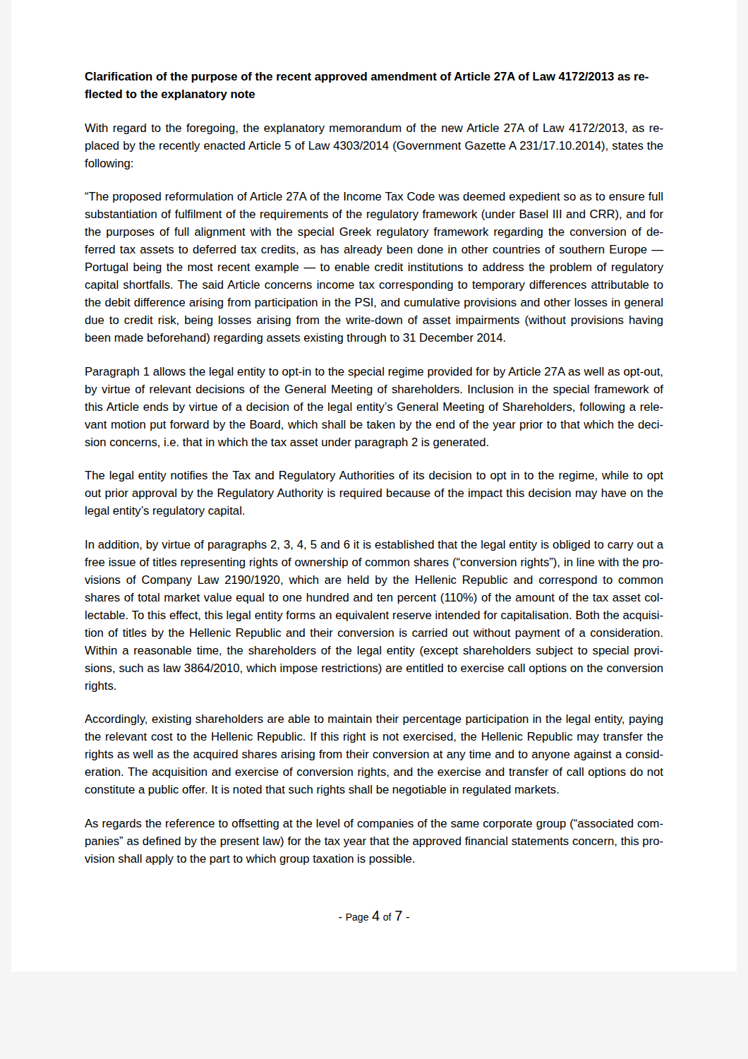Clarification of the purpose of the recent approved amendment of Article 27A of Law 4172/2013 as reflected to the explanatory note
With regard to the foregoing, the explanatory memorandum of the new Article 27A of Law 4172/2013, as replaced by the recently enacted Article 5 of Law 4303/2014 (Government Gazette A 231/17.10.2014), states the following:
“The proposed reformulation of Article 27A of the Income Tax Code was deemed expedient so as to ensure full substantiation of fulfilment of the requirements of the regulatory framework (under Basel III and CRR), and for the purposes of full alignment with the special Greek regulatory framework regarding the conversion of deferred tax assets to deferred tax credits, as has already been done in other countries of southern Europe — Portugal being the most recent example — to enable credit institutions to address the problem of regulatory capital shortfalls. The said Article concerns income tax corresponding to temporary differences attributable to the debit difference arising from participation in the PSI, and cumulative provisions and other losses in general due to credit risk, being losses arising from the write-down of asset impairments (without provisions having been made beforehand) regarding assets existing through to 31 December 2014.
Paragraph 1 allows the legal entity to opt-in to the special regime provided for by Article 27A as well as opt-out, by virtue of relevant decisions of the General Meeting of shareholders. Inclusion in the special framework of this Article ends by virtue of a decision of the legal entity’s General Meeting of Shareholders, following a relevant motion put forward by the Board, which shall be taken by the end of the year prior to that which the decision concerns, i.e. that in which the tax asset under paragraph 2 is generated.
The legal entity notifies the Tax and Regulatory Authorities of its decision to opt in to the regime, while to opt out prior approval by the Regulatory Authority is required because of the impact this decision may have on the legal entity’s regulatory capital.
In addition, by virtue of paragraphs 2, 3, 4, 5 and 6 it is established that the legal entity is obliged to carry out a free issue of titles representing rights of ownership of common shares (“conversion rights”), in line with the provisions of Company Law 2190/1920, which are held by the Hellenic Republic and correspond to common shares of total market value equal to one hundred and ten percent (110%) of the amount of the tax asset collectable. To this effect, this legal entity forms an equivalent reserve intended for capitalisation. Both the acquisition of titles by the Hellenic Republic and their conversion is carried out without payment of a consideration. Within a reasonable time, the shareholders of the legal entity (except shareholders subject to special provisions, such as law 3864/2010, which impose restrictions) are entitled to exercise call options on the conversion rights.
Accordingly, existing shareholders are able to maintain their percentage participation in the legal entity, paying the relevant cost to the Hellenic Republic. If this right is not exercised, the Hellenic Republic may transfer the rights as well as the acquired shares arising from their conversion at any time and to anyone against a consideration. The acquisition and exercise of conversion rights, and the exercise and transfer of call options do not constitute a public offer. It is noted that such rights shall be negotiable in regulated markets.
As regards the reference to offsetting at the level of companies of the same corporate group (“associated companies” as defined by the present law) for the tax year that the approved financial statements concern, this provision shall apply to the part to which group taxation is possible.
- Page 4 of 7 -